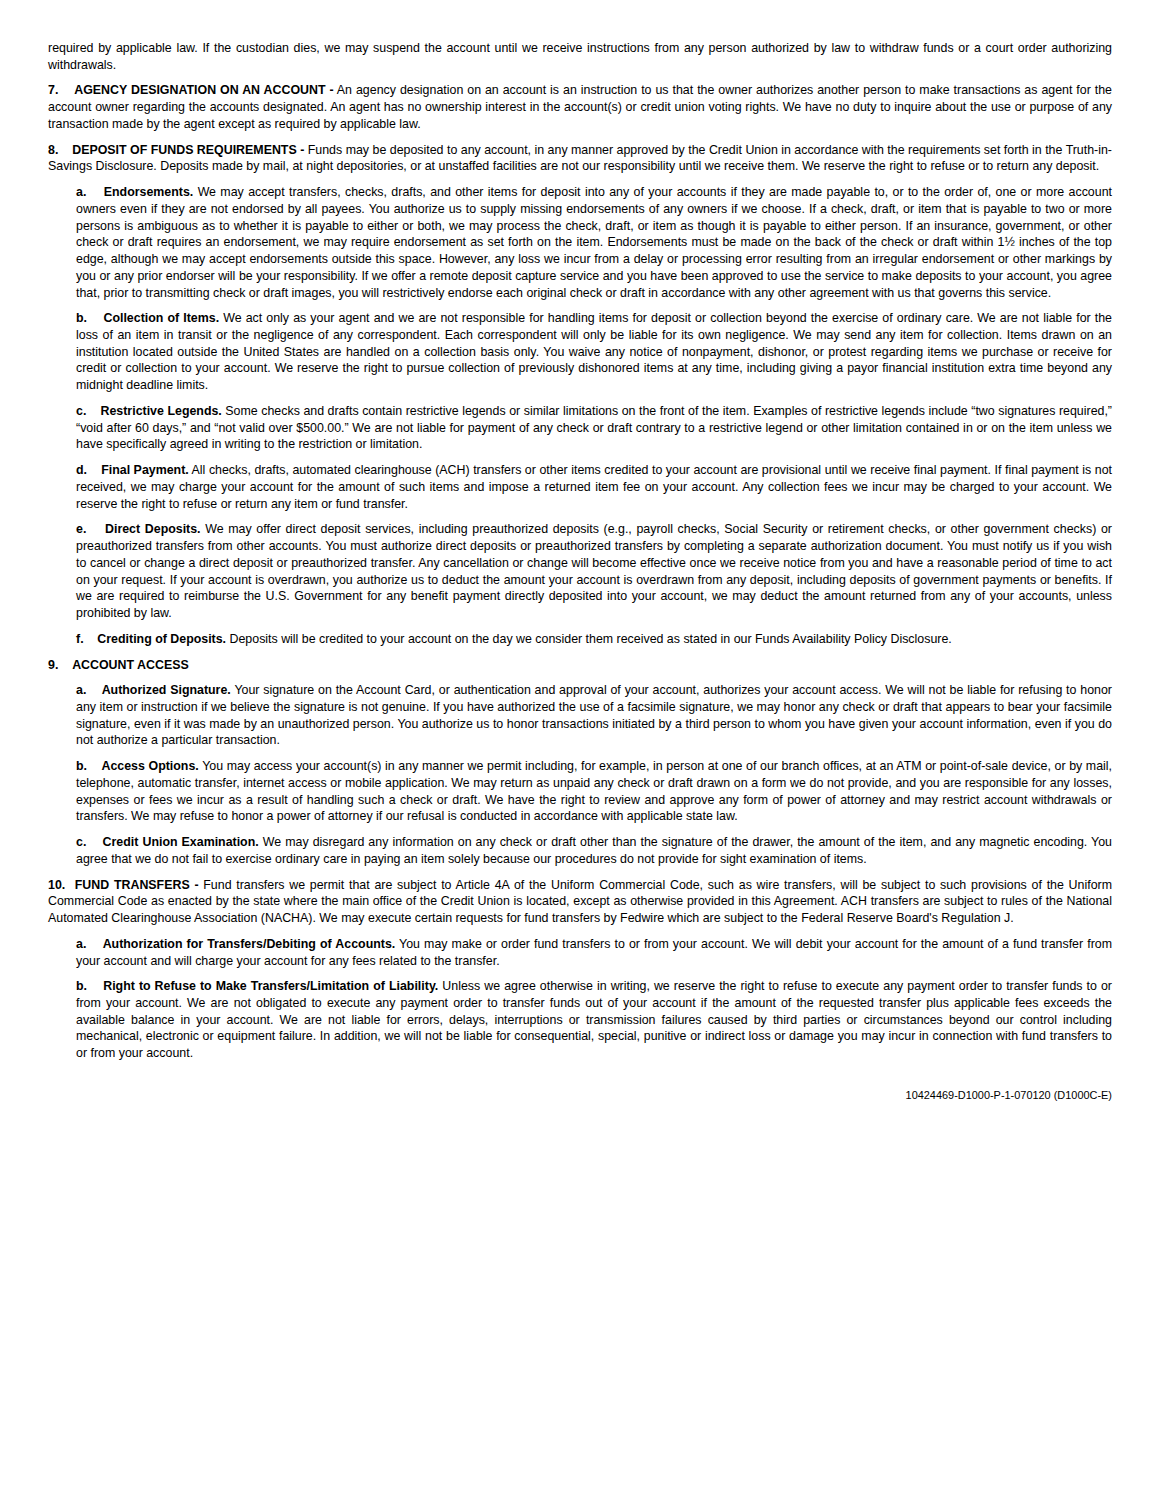required by applicable law. If the custodian dies, we may suspend the account until we receive instructions from any person authorized by law to withdraw funds or a court order authorizing withdrawals.
7. AGENCY DESIGNATION ON AN ACCOUNT - An agency designation on an account is an instruction to us that the owner authorizes another person to make transactions as agent for the account owner regarding the accounts designated. An agent has no ownership interest in the account(s) or credit union voting rights. We have no duty to inquire about the use or purpose of any transaction made by the agent except as required by applicable law.
8. DEPOSIT OF FUNDS REQUIREMENTS - Funds may be deposited to any account, in any manner approved by the Credit Union in accordance with the requirements set forth in the Truth-in-Savings Disclosure. Deposits made by mail, at night depositories, or at unstaffed facilities are not our responsibility until we receive them. We reserve the right to refuse or to return any deposit.
a. Endorsements. We may accept transfers, checks, drafts, and other items for deposit into any of your accounts if they are made payable to, or to the order of, one or more account owners even if they are not endorsed by all payees. You authorize us to supply missing endorsements of any owners if we choose. If a check, draft, or item that is payable to two or more persons is ambiguous as to whether it is payable to either or both, we may process the check, draft, or item as though it is payable to either person. If an insurance, government, or other check or draft requires an endorsement, we may require endorsement as set forth on the item. Endorsements must be made on the back of the check or draft within 1½ inches of the top edge, although we may accept endorsements outside this space. However, any loss we incur from a delay or processing error resulting from an irregular endorsement or other markings by you or any prior endorser will be your responsibility. If we offer a remote deposit capture service and you have been approved to use the service to make deposits to your account, you agree that, prior to transmitting check or draft images, you will restrictively endorse each original check or draft in accordance with any other agreement with us that governs this service.
b. Collection of Items. We act only as your agent and we are not responsible for handling items for deposit or collection beyond the exercise of ordinary care. We are not liable for the loss of an item in transit or the negligence of any correspondent. Each correspondent will only be liable for its own negligence. We may send any item for collection. Items drawn on an institution located outside the United States are handled on a collection basis only. You waive any notice of nonpayment, dishonor, or protest regarding items we purchase or receive for credit or collection to your account. We reserve the right to pursue collection of previously dishonored items at any time, including giving a payor financial institution extra time beyond any midnight deadline limits.
c. Restrictive Legends. Some checks and drafts contain restrictive legends or similar limitations on the front of the item. Examples of restrictive legends include “two signatures required,” “void after 60 days,” and “not valid over $500.00.” We are not liable for payment of any check or draft contrary to a restrictive legend or other limitation contained in or on the item unless we have specifically agreed in writing to the restriction or limitation.
d. Final Payment. All checks, drafts, automated clearinghouse (ACH) transfers or other items credited to your account are provisional until we receive final payment. If final payment is not received, we may charge your account for the amount of such items and impose a returned item fee on your account. Any collection fees we incur may be charged to your account. We reserve the right to refuse or return any item or fund transfer.
e. Direct Deposits. We may offer direct deposit services, including preauthorized deposits (e.g., payroll checks, Social Security or retirement checks, or other government checks) or preauthorized transfers from other accounts. You must authorize direct deposits or preauthorized transfers by completing a separate authorization document. You must notify us if you wish to cancel or change a direct deposit or preauthorized transfer. Any cancellation or change will become effective once we receive notice from you and have a reasonable period of time to act on your request. If your account is overdrawn, you authorize us to deduct the amount your account is overdrawn from any deposit, including deposits of government payments or benefits. If we are required to reimburse the U.S. Government for any benefit payment directly deposited into your account, we may deduct the amount returned from any of your accounts, unless prohibited by law.
f. Crediting of Deposits. Deposits will be credited to your account on the day we consider them received as stated in our Funds Availability Policy Disclosure.
9. ACCOUNT ACCESS
a. Authorized Signature. Your signature on the Account Card, or authentication and approval of your account, authorizes your account access. We will not be liable for refusing to honor any item or instruction if we believe the signature is not genuine. If you have authorized the use of a facsimile signature, we may honor any check or draft that appears to bear your facsimile signature, even if it was made by an unauthorized person. You authorize us to honor transactions initiated by a third person to whom you have given your account information, even if you do not authorize a particular transaction.
b. Access Options. You may access your account(s) in any manner we permit including, for example, in person at one of our branch offices, at an ATM or point-of-sale device, or by mail, telephone, automatic transfer, internet access or mobile application. We may return as unpaid any check or draft drawn on a form we do not provide, and you are responsible for any losses, expenses or fees we incur as a result of handling such a check or draft. We have the right to review and approve any form of power of attorney and may restrict account withdrawals or transfers. We may refuse to honor a power of attorney if our refusal is conducted in accordance with applicable state law.
c. Credit Union Examination. We may disregard any information on any check or draft other than the signature of the drawer, the amount of the item, and any magnetic encoding. You agree that we do not fail to exercise ordinary care in paying an item solely because our procedures do not provide for sight examination of items.
10. FUND TRANSFERS - Fund transfers we permit that are subject to Article 4A of the Uniform Commercial Code, such as wire transfers, will be subject to such provisions of the Uniform Commercial Code as enacted by the state where the main office of the Credit Union is located, except as otherwise provided in this Agreement. ACH transfers are subject to rules of the National Automated Clearinghouse Association (NACHA). We may execute certain requests for fund transfers by Fedwire which are subject to the Federal Reserve Board's Regulation J.
a. Authorization for Transfers/Debiting of Accounts. You may make or order fund transfers to or from your account. We will debit your account for the amount of a fund transfer from your account and will charge your account for any fees related to the transfer.
b. Right to Refuse to Make Transfers/Limitation of Liability. Unless we agree otherwise in writing, we reserve the right to refuse to execute any payment order to transfer funds to or from your account. We are not obligated to execute any payment order to transfer funds out of your account if the amount of the requested transfer plus applicable fees exceeds the available balance in your account. We are not liable for errors, delays, interruptions or transmission failures caused by third parties or circumstances beyond our control including mechanical, electronic or equipment failure. In addition, we will not be liable for consequential, special, punitive or indirect loss or damage you may incur in connection with fund transfers to or from your account.
10424469-D1000-P-1-070120 (D1000C-E)